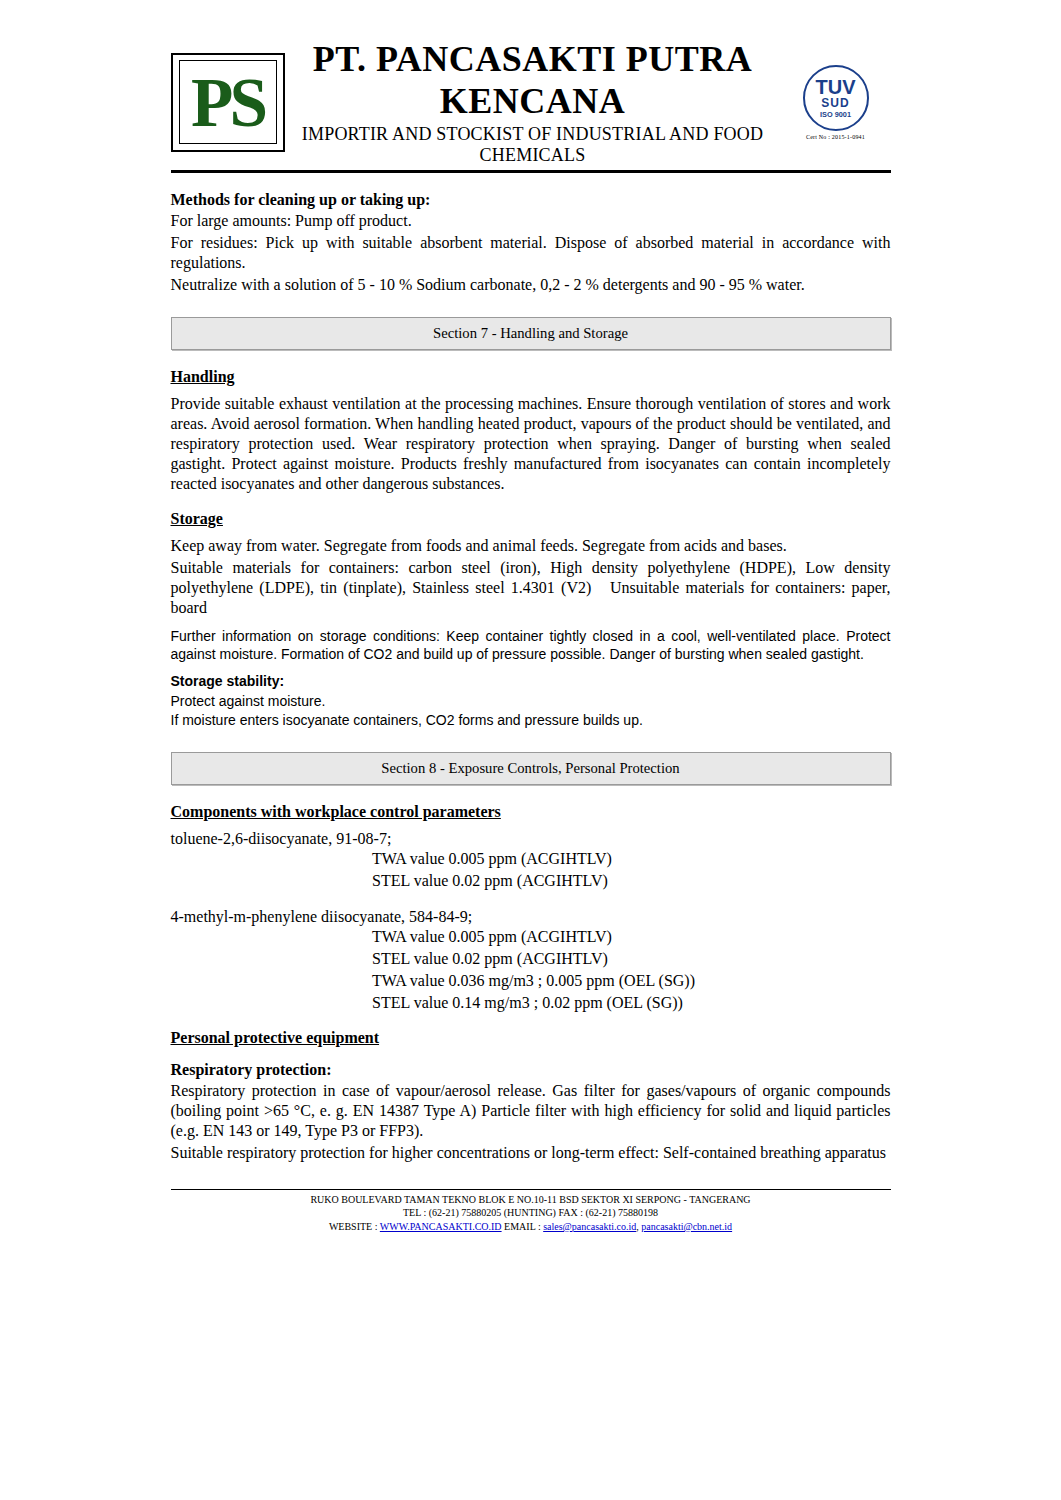PS
PT. PANCASAKTI PUTRA KENCANA
IMPORTIR AND STOCKIST OF INDUSTRIAL AND FOOD CHEMICALS
TUV SUD ISO 9001
Cert No : 2015-1-0941
Methods for cleaning up or taking up:
For large amounts: Pump off product.
For residues: Pick up with suitable absorbent material. Dispose of absorbed material in accordance with regulations.
Neutralize with a solution of 5 - 10 % Sodium carbonate, 0,2 - 2 % detergents and 90 - 95 % water.
Section 7 - Handling and Storage
Handling
Provide suitable exhaust ventilation at the processing machines. Ensure thorough ventilation of stores and work areas. Avoid aerosol formation. When handling heated product, vapours of the product should be ventilated, and respiratory protection used. Wear respiratory protection when spraying. Danger of bursting when sealed gastight. Protect against moisture. Products freshly manufactured from isocyanates can contain incompletely reacted isocyanates and other dangerous substances.
Storage
Keep away from water. Segregate from foods and animal feeds. Segregate from acids and bases.
Suitable materials for containers: carbon steel (iron), High density polyethylene (HDPE), Low density polyethylene (LDPE), tin (tinplate), Stainless steel 1.4301 (V2) Unsuitable materials for containers: paper, board
Further information on storage conditions: Keep container tightly closed in a cool, well-ventilated place. Protect against moisture. Formation of CO2 and build up of pressure possible. Danger of bursting when sealed gastight.
Storage stability:
Protect against moisture.
If moisture enters isocyanate containers, CO2 forms and pressure builds up.
Section 8 - Exposure Controls, Personal Protection
Components with workplace control parameters
toluene-2,6-diisocyanate, 91-08-7;
TWA value 0.005 ppm (ACGIHTLV)
STEL value 0.02 ppm (ACGIHTLV)
4-methyl-m-phenylene diisocyanate, 584-84-9;
TWA value 0.005 ppm (ACGIHTLV)
STEL value 0.02 ppm (ACGIHTLV)
TWA value 0.036 mg/m3 ; 0.005 ppm (OEL (SG))
STEL value 0.14 mg/m3 ; 0.02 ppm (OEL (SG))
Personal protective equipment
Respiratory protection:
Respiratory protection in case of vapour/aerosol release. Gas filter for gases/vapours of organic compounds (boiling point >65 °C, e. g. EN 14387 Type A) Particle filter with high efficiency for solid and liquid particles (e.g. EN 143 or 149, Type P3 or FFP3).
Suitable respiratory protection for higher concentrations or long-term effect: Self-contained breathing apparatus
RUKO BOULEVARD TAMAN TEKNO BLOK E NO.10-11 BSD SEKTOR XI SERPONG - TANGERANG
TEL : (62-21) 75880205 (HUNTING) FAX : (62-21) 75880198
WEBSITE : WWW.PANCASAKTI.CO.ID EMAIL : sales@pancasakti.co.id, pancasakti@cbn.net.id